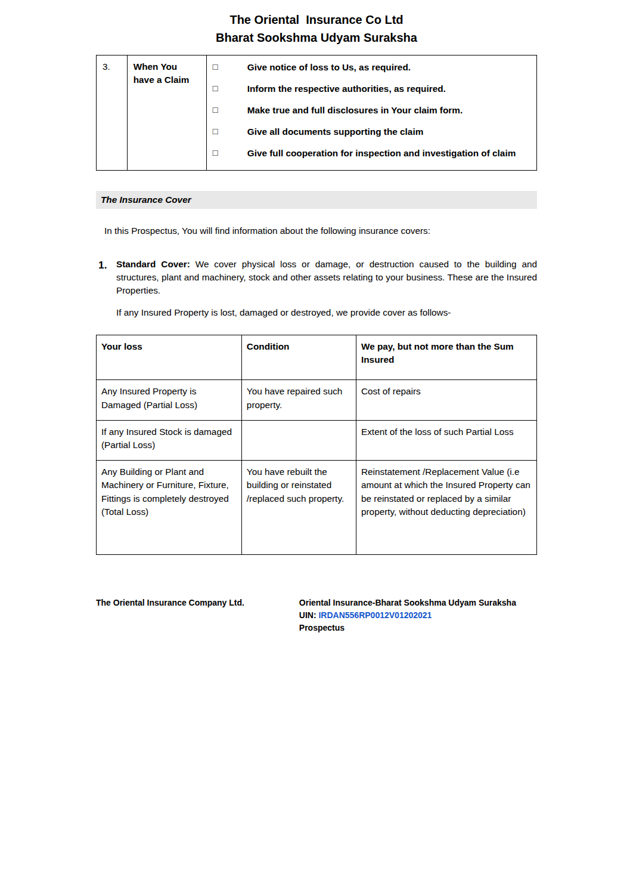The Oriental Insurance Co Ltd Bharat Sookshma Udyam Suraksha
| 3. | When You have a Claim | Give notice of loss to Us, as required. Inform the respective authorities, as required. Make true and full disclosures in Your claim form. Give all documents supporting the claim Give full cooperation for inspection and investigation of claim |
The Insurance Cover
In this Prospectus, You will find information about the following insurance covers:
1.
Standard Cover: We cover physical loss or damage, or destruction caused to the building and structures, plant and machinery, stock and other assets relating to your business. These are the Insured Properties.
If any Insured Property is lost, damaged or destroyed, we provide cover as follows-
| Your loss | Condition | We pay, but not more than the Sum Insured |
| --- | --- | --- |
| Any Insured Property is Damaged (Partial Loss) | You have repaired such property. | Cost of repairs |
| If any Insured Stock is damaged (Partial Loss) | | Extent of the loss of such Partial Loss |
| Any Building or Plant and Machinery or Furniture, Fixture, Fittings is completely destroyed (Total Loss) | You have rebuilt the building or reinstated /replaced such property. | Reinstatement /Replacement Value (i.e amount at which the Insured Property can be reinstated or replaced by a similar property, without deducting depreciation) |
The Oriental Insurance Company Ltd.
Oriental Insurance-Bharat Sookshma Udyam Suraksha
UIN: IRDAN556RP0012V01202021
Prospectus